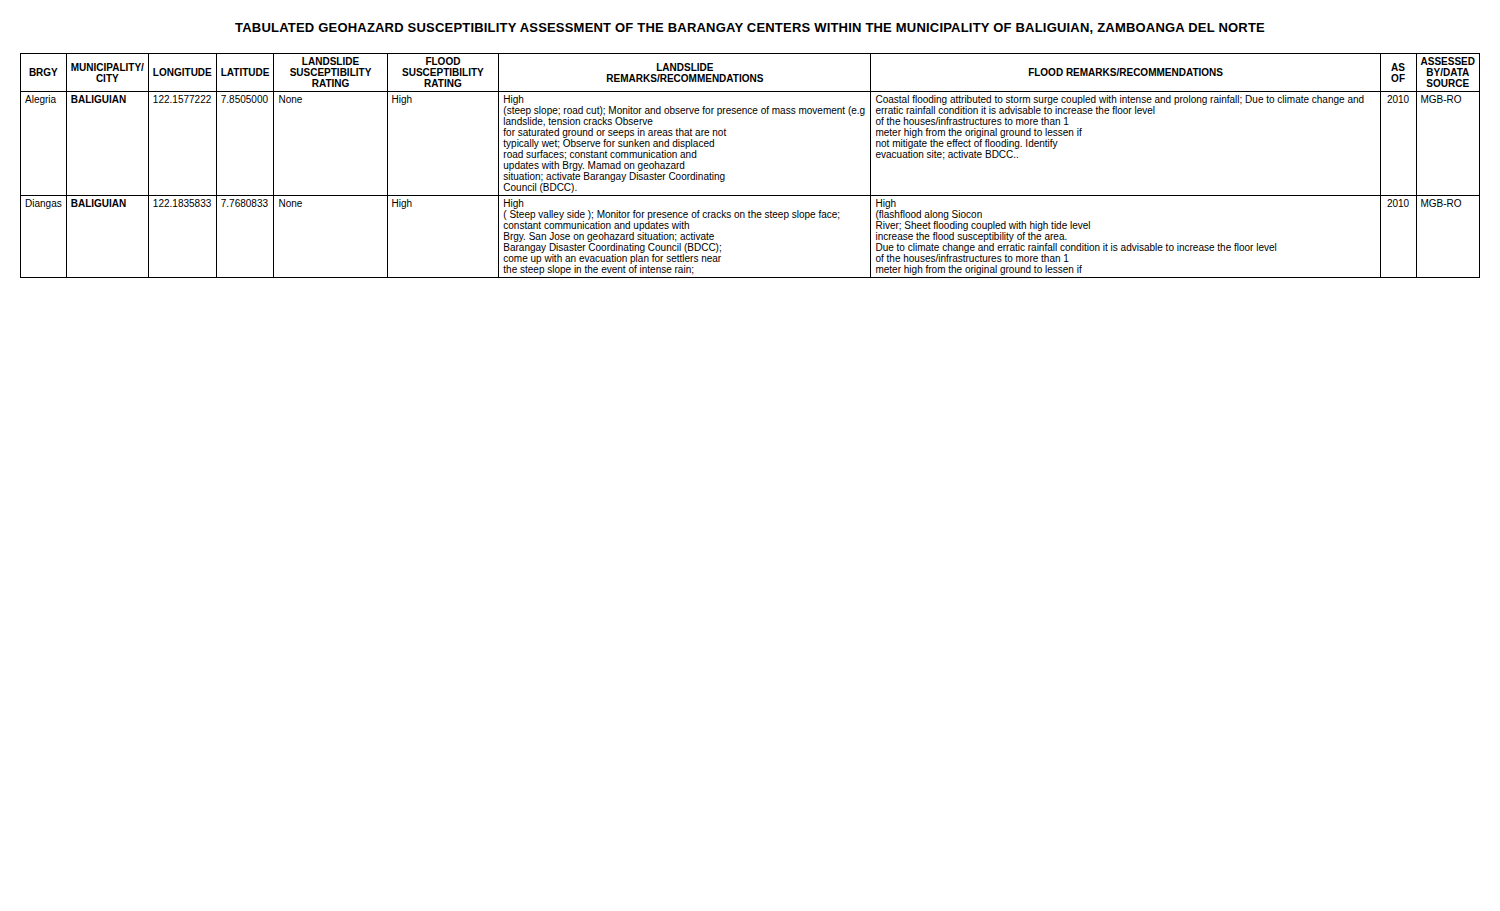TABULATED GEOHAZARD SUSCEPTIBILITY ASSESSMENT OF THE BARANGAY CENTERS WITHIN THE MUNICIPALITY OF BALIGUIAN, ZAMBOANGA DEL NORTE
| BRGY | MUNICIPALITY/ CITY | LONGITUDE | LATITUDE | LANDSLIDE SUSCEPTIBILITY RATING | FLOOD SUSCEPTIBILITY RATING | LANDSLIDE REMARKS/RECOMMENDATIONS | FLOOD REMARKS/RECOMMENDATIONS | AS OF | ASSESSED BY/DATA SOURCE |
| --- | --- | --- | --- | --- | --- | --- | --- | --- | --- |
| Alegria | BALIGUIAN | 122.1577222 | 7.8505000 | None | High | High (steep slope; road cut); Monitor and observe for presence of mass movement (e.g landslide, tension cracks Observe for saturated ground or seeps in areas that are not typically wet; Observe for sunken and displaced road surfaces; constant communication and updates with Brgy. Mamad on geohazard situation; activate Barangay Disaster Coordinating Council (BDCC). | Coastal flooding attributed to storm surge coupled with intense and prolong rainfall; Due to climate change and erratic rainfall condition it is advisable to increase the floor level of the houses/infrastructures to more than 1 meter high from the original ground to lessen if not mitigate the effect of flooding. Identify evacuation site; activate BDCC.. | 2010 | MGB-RO |
| Diangas | BALIGUIAN | 122.1835833 | 7.7680833 | None | High | High ( Steep valley side ); Monitor for presence of cracks on the steep slope face; constant communication and updates with Brgy. San Jose on geohazard situation; activate Barangay Disaster Coordinating Council (BDCC); come up with an evacuation plan for settlers near the steep slope in the event of intense rain; | High (flashflood along Siocon River; Sheet flooding coupled with high tide level increase the flood susceptibility of the area. Due to climate change and erratic rainfall condition it is advisable to increase the floor level of the houses/infrastructures to more than 1 meter high from the original ground to lessen if | 2010 | MGB-RO |